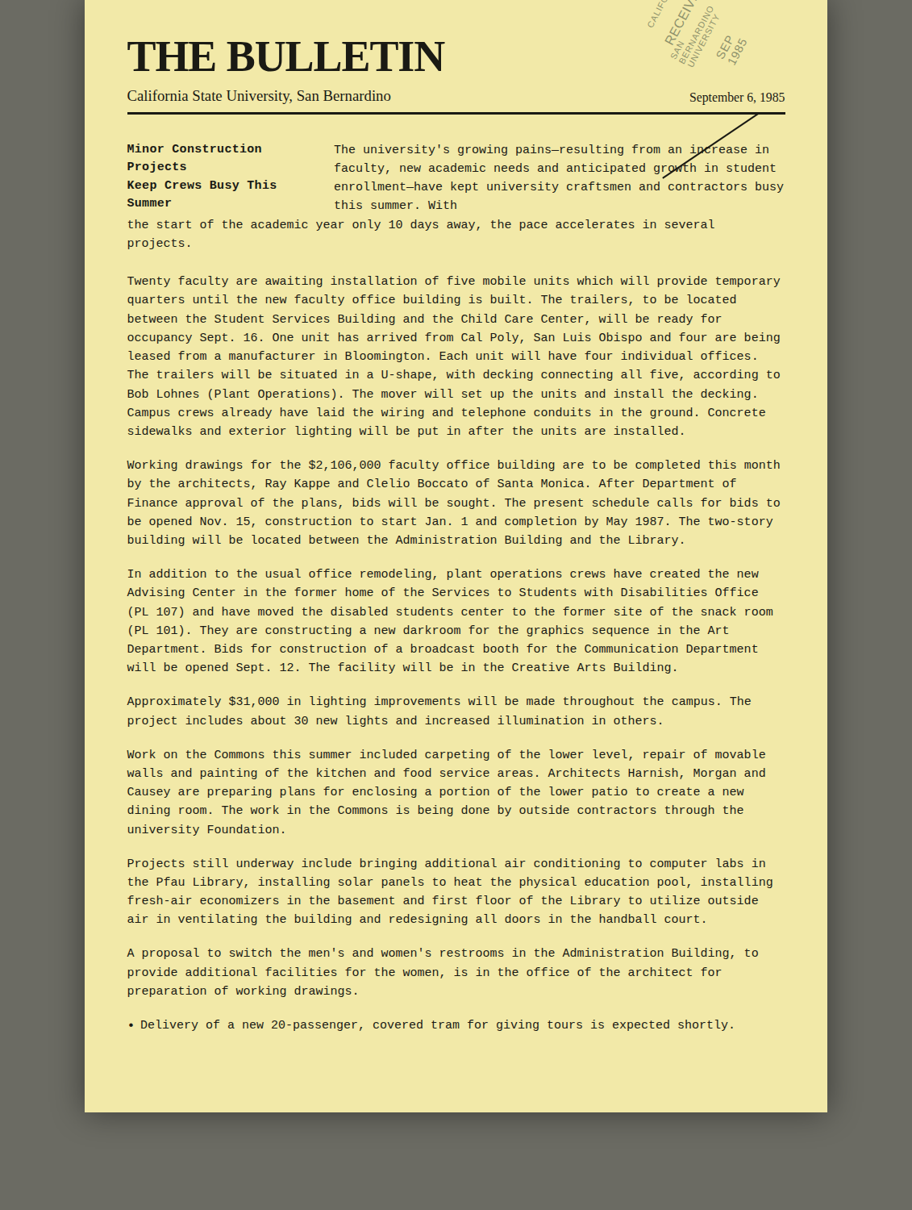California State Received San Bernardino University Sep 1985
THE BULLETIN
California State University, San Bernardino
September 6, 1985
Minor Construction Projects
Keep Crews Busy This Summer
The university's growing pains—resulting from an increase in faculty, new academic needs and anticipated growth in student enrollment—have kept university craftsmen and contractors busy this summer. With
the start of the academic year only 10 days away, the pace accelerates in several projects.
Twenty faculty are awaiting installation of five mobile units which will provide temporary quarters until the new faculty office building is built. The trailers, to be located between the Student Services Building and the Child Care Center, will be ready for occupancy Sept. 16. One unit has arrived from Cal Poly, San Luis Obispo and four are being leased from a manufacturer in Bloomington. Each unit will have four individual offices. The trailers will be situated in a U-shape, with decking connecting all five, according to Bob Lohnes (Plant Operations). The mover will set up the units and install the decking. Campus crews already have laid the wiring and telephone conduits in the ground. Concrete sidewalks and exterior lighting will be put in after the units are installed.
Working drawings for the $2,106,000 faculty office building are to be completed this month by the architects, Ray Kappe and Clelio Boccato of Santa Monica. After Department of Finance approval of the plans, bids will be sought. The present schedule calls for bids to be opened Nov. 15, construction to start Jan. 1 and completion by May 1987. The two-story building will be located between the Administration Building and the Library.
In addition to the usual office remodeling, plant operations crews have created the new Advising Center in the former home of the Services to Students with Disabilities Office (PL 107) and have moved the disabled students center to the former site of the snack room (PL 101). They are constructing a new darkroom for the graphics sequence in the Art Department. Bids for construction of a broadcast booth for the Communication Department will be opened Sept. 12. The facility will be in the Creative Arts Building.
Approximately $31,000 in lighting improvements will be made throughout the campus. The project includes about 30 new lights and increased illumination in others.
Work on the Commons this summer included carpeting of the lower level, repair of movable walls and painting of the kitchen and food service areas. Architects Harnish, Morgan and Causey are preparing plans for enclosing a portion of the lower patio to create a new dining room. The work in the Commons is being done by outside contractors through the university Foundation.
Projects still underway include bringing additional air conditioning to computer labs in the Pfau Library, installing solar panels to heat the physical education pool, installing fresh-air economizers in the basement and first floor of the Library to utilize outside air in ventilating the building and redesigning all doors in the handball court.
A proposal to switch the men's and women's restrooms in the Administration Building, to provide additional facilities for the women, is in the office of the architect for preparation of working drawings.
Delivery of a new 20-passenger, covered tram for giving tours is expected shortly.